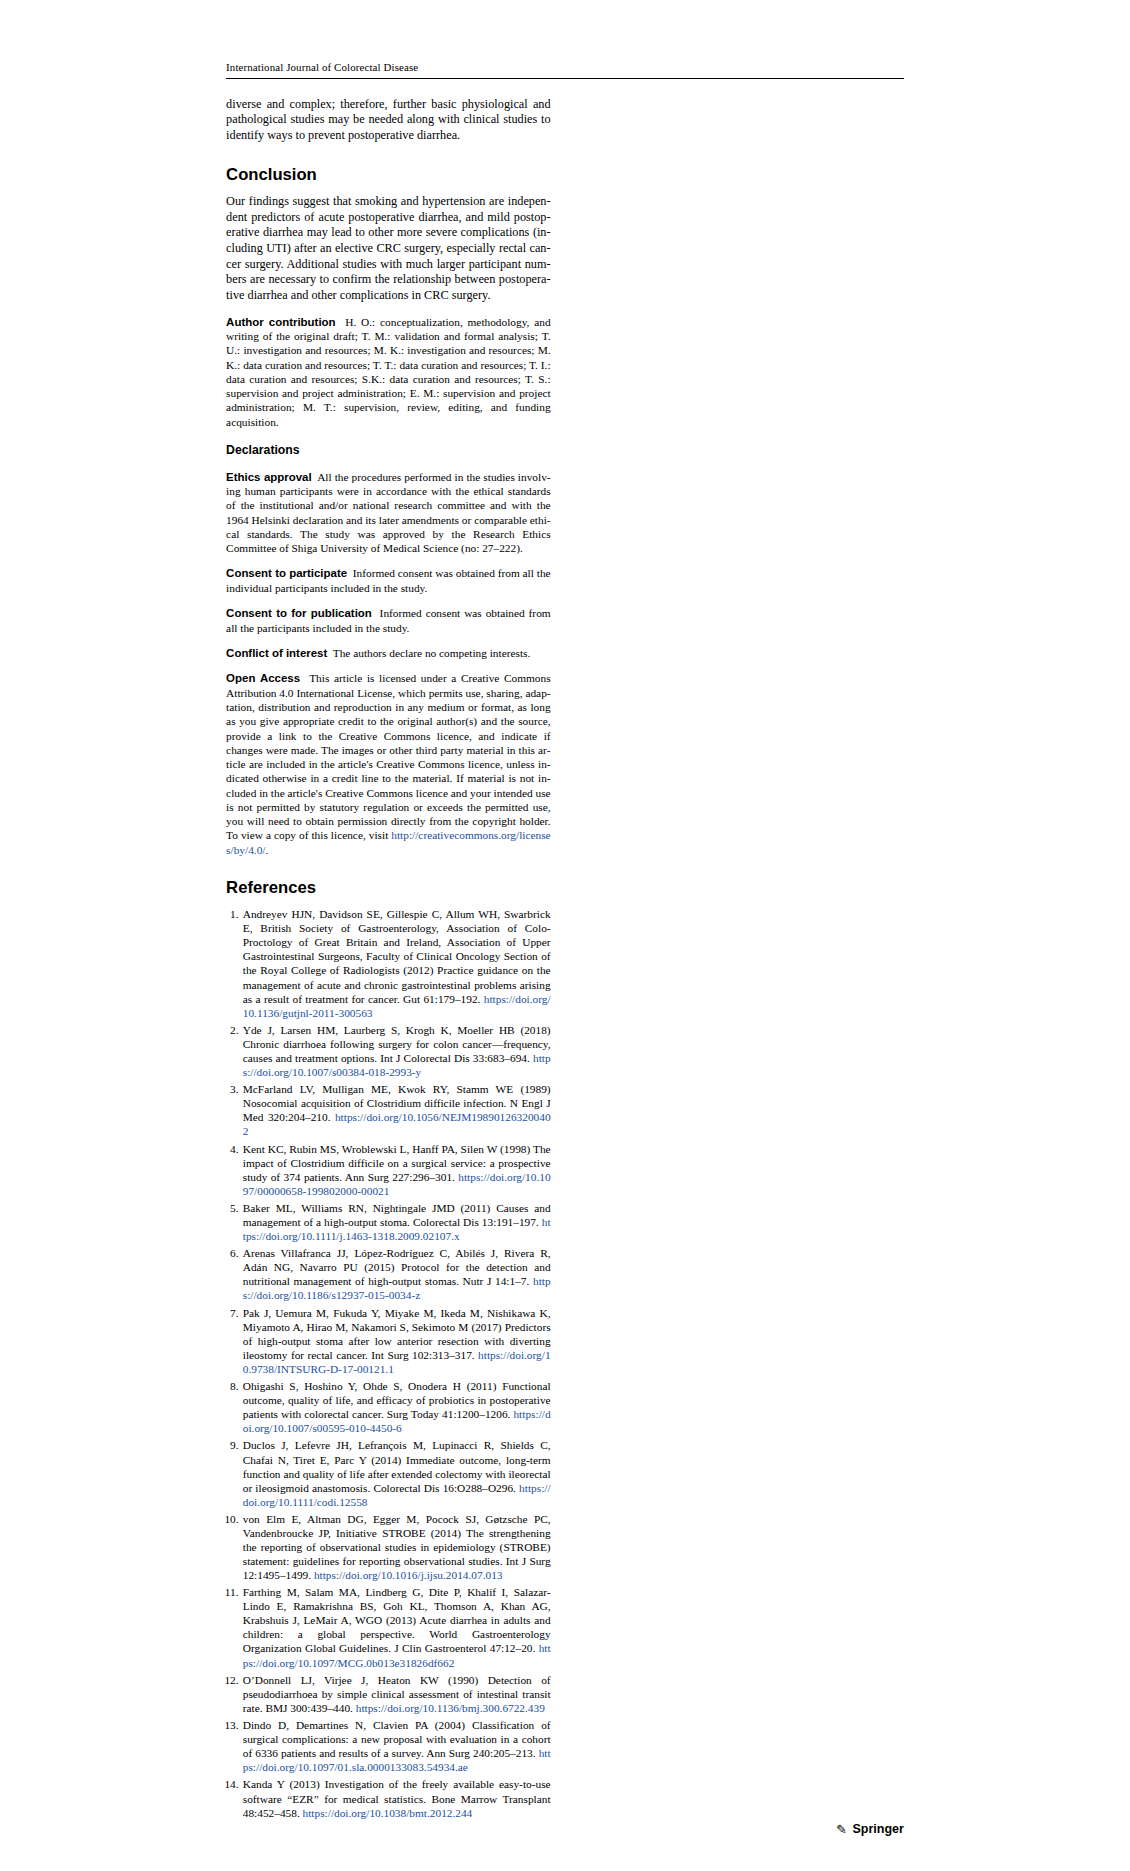International Journal of Colorectal Disease
diverse and complex; therefore, further basic physiological and pathological studies may be needed along with clinical studies to identify ways to prevent postoperative diarrhea.
Conclusion
Our findings suggest that smoking and hypertension are independent predictors of acute postoperative diarrhea, and mild postoperative diarrhea may lead to other more severe complications (including UTI) after an elective CRC surgery, especially rectal cancer surgery. Additional studies with much larger participant numbers are necessary to confirm the relationship between postoperative diarrhea and other complications in CRC surgery.
Author contribution H. O.: conceptualization, methodology, and writing of the original draft; T. M.: validation and formal analysis; T. U.: investigation and resources; M. K.: investigation and resources; M. K.: data curation and resources; T. T.: data curation and resources; T. I.: data curation and resources; S.K.: data curation and resources; T. S.: supervision and project administration; E. M.: supervision and project administration; M. T.: supervision, review, editing, and funding acquisition.
Declarations
Ethics approval All the procedures performed in the studies involving human participants were in accordance with the ethical standards of the institutional and/or national research committee and with the 1964 Helsinki declaration and its later amendments or comparable ethical standards. The study was approved by the Research Ethics Committee of Shiga University of Medical Science (no: 27–222).
Consent to participate Informed consent was obtained from all the individual participants included in the study.
Consent to for publication Informed consent was obtained from all the participants included in the study.
Conflict of interest The authors declare no competing interests.
Open Access This article is licensed under a Creative Commons Attribution 4.0 International License, which permits use, sharing, adaptation, distribution and reproduction in any medium or format, as long as you give appropriate credit to the original author(s) and the source, provide a link to the Creative Commons licence, and indicate if changes were made. The images or other third party material in this article are included in the article's Creative Commons licence, unless indicated otherwise in a credit line to the material. If material is not included in the article's Creative Commons licence and your intended use is not permitted by statutory regulation or exceeds the permitted use, you will need to obtain permission directly from the copyright holder. To view a copy of this licence, visit http://creativecommons.org/licenses/by/4.0/.
References
Andreyev HJN, Davidson SE, Gillespie C, Allum WH, Swarbrick E, British Society of Gastroenterology, Association of Colo-Proctology of Great Britain and Ireland, Association of Upper Gastrointestinal Surgeons, Faculty of Clinical Oncology Section of the Royal College of Radiologists (2012) Practice guidance on the management of acute and chronic gastrointestinal problems arising as a result of treatment for cancer. Gut 61:179–192. https://doi.org/10.1136/gutjnl-2011-300563
Yde J, Larsen HM, Laurberg S, Krogh K, Moeller HB (2018) Chronic diarrhoea following surgery for colon cancer—frequency, causes and treatment options. Int J Colorectal Dis 33:683–694. https://doi.org/10.1007/s00384-018-2993-y
McFarland LV, Mulligan ME, Kwok RY, Stamm WE (1989) Nosocomial acquisition of Clostridium difficile infection. N Engl J Med 320:204–210. https://doi.org/10.1056/NEJM198901263200402
Kent KC, Rubin MS, Wroblewski L, Hanff PA, Silen W (1998) The impact of Clostridium difficile on a surgical service: a prospective study of 374 patients. Ann Surg 227:296–301. https://doi.org/10.1097/00000658-199802000-00021
Baker ML, Williams RN, Nightingale JMD (2011) Causes and management of a high-output stoma. Colorectal Dis 13:191–197. https://doi.org/10.1111/j.1463-1318.2009.02107.x
Arenas Villafranca JJ, López-Rodríguez C, Abilés J, Rivera R, Adán NG, Navarro PU (2015) Protocol for the detection and nutritional management of high-output stomas. Nutr J 14:1–7. https://doi.org/10.1186/s12937-015-0034-z
Pak J, Uemura M, Fukuda Y, Miyake M, Ikeda M, Nishikawa K, Miyamoto A, Hirao M, Nakamori S, Sekimoto M (2017) Predictors of high-output stoma after low anterior resection with diverting ileostomy for rectal cancer. Int Surg 102:313–317. https://doi.org/10.9738/INTSURG-D-17-00121.1
Ohigashi S, Hoshino Y, Ohde S, Onodera H (2011) Functional outcome, quality of life, and efficacy of probiotics in postoperative patients with colorectal cancer. Surg Today 41:1200–1206. https://doi.org/10.1007/s00595-010-4450-6
Duclos J, Lefevre JH, Lefrançois M, Lupinacci R, Shields C, Chafai N, Tiret E, Parc Y (2014) Immediate outcome, long-term function and quality of life after extended colectomy with ileorectal or ileosigmoid anastomosis. Colorectal Dis 16:O288–O296. https://doi.org/10.1111/codi.12558
von Elm E, Altman DG, Egger M, Pocock SJ, Gøtzsche PC, Vandenbroucke JP, Initiative STROBE (2014) The strengthening the reporting of observational studies in epidemiology (STROBE) statement: guidelines for reporting observational studies. Int J Surg 12:1495–1499. https://doi.org/10.1016/j.ijsu.2014.07.013
Farthing M, Salam MA, Lindberg G, Dite P, Khalif I, Salazar-Lindo E, Ramakrishna BS, Goh KL, Thomson A, Khan AG, Krabshuis J, LeMair A, WGO (2013) Acute diarrhea in adults and children: a global perspective. World Gastroenterology Organization Global Guidelines. J Clin Gastroenterol 47:12–20. https://doi.org/10.1097/MCG.0b013e31826df662
O’Donnell LJ, Virjee J, Heaton KW (1990) Detection of pseudodiarrhoea by simple clinical assessment of intestinal transit rate. BMJ 300:439–440. https://doi.org/10.1136/bmj.300.6722.439
Dindo D, Demartines N, Clavien PA (2004) Classification of surgical complications: a new proposal with evaluation in a cohort of 6336 patients and results of a survey. Ann Surg 240:205–213. https://doi.org/10.1097/01.sla.0000133083.54934.ae
Kanda Y (2013) Investigation of the freely available easy-to-use software “EZR” for medical statistics. Bone Marrow Transplant 48:452–458. https://doi.org/10.1038/bmt.2012.244
✎ Springer